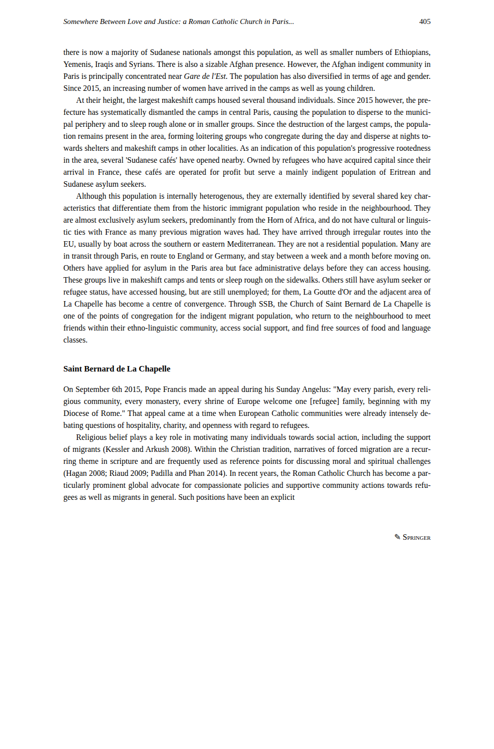Somewhere Between Love and Justice: a Roman Catholic Church in Paris... 405
there is now a majority of Sudanese nationals amongst this population, as well as smaller numbers of Ethiopians, Yemenis, Iraqis and Syrians. There is also a sizable Afghan presence. However, the Afghan indigent community in Paris is principally concentrated near Gare de l'Est. The population has also diversified in terms of age and gender. Since 2015, an increasing number of women have arrived in the camps as well as young children.
At their height, the largest makeshift camps housed several thousand individuals. Since 2015 however, the prefecture has systematically dismantled the camps in central Paris, causing the population to disperse to the municipal periphery and to sleep rough alone or in smaller groups. Since the destruction of the largest camps, the population remains present in the area, forming loitering groups who congregate during the day and disperse at nights towards shelters and makeshift camps in other localities. As an indication of this population's progressive rootedness in the area, several 'Sudanese cafés' have opened nearby. Owned by refugees who have acquired capital since their arrival in France, these cafés are operated for profit but serve a mainly indigent population of Eritrean and Sudanese asylum seekers.
Although this population is internally heterogenous, they are externally identified by several shared key characteristics that differentiate them from the historic immigrant population who reside in the neighbourhood. They are almost exclusively asylum seekers, predominantly from the Horn of Africa, and do not have cultural or linguistic ties with France as many previous migration waves had. They have arrived through irregular routes into the EU, usually by boat across the southern or eastern Mediterranean. They are not a residential population. Many are in transit through Paris, en route to England or Germany, and stay between a week and a month before moving on. Others have applied for asylum in the Paris area but face administrative delays before they can access housing. These groups live in makeshift camps and tents or sleep rough on the sidewalks. Others still have asylum seeker or refugee status, have accessed housing, but are still unemployed; for them, La Goutte d'Or and the adjacent area of La Chapelle has become a centre of convergence. Through SSB, the Church of Saint Bernard de La Chapelle is one of the points of congregation for the indigent migrant population, who return to the neighbourhood to meet friends within their ethno-linguistic community, access social support, and find free sources of food and language classes.
Saint Bernard de La Chapelle
On September 6th 2015, Pope Francis made an appeal during his Sunday Angelus: "May every parish, every religious community, every monastery, every shrine of Europe welcome one [refugee] family, beginning with my Diocese of Rome." That appeal came at a time when European Catholic communities were already intensely debating questions of hospitality, charity, and openness with regard to refugees.
Religious belief plays a key role in motivating many individuals towards social action, including the support of migrants (Kessler and Arkush 2008). Within the Christian tradition, narratives of forced migration are a recurring theme in scripture and are frequently used as reference points for discussing moral and spiritual challenges (Hagan 2008; Riaud 2009; Padilla and Phan 2014). In recent years, the Roman Catholic Church has become a particularly prominent global advocate for compassionate policies and supportive community actions towards refugees as well as migrants in general. Such positions have been an explicit
✎ Springer